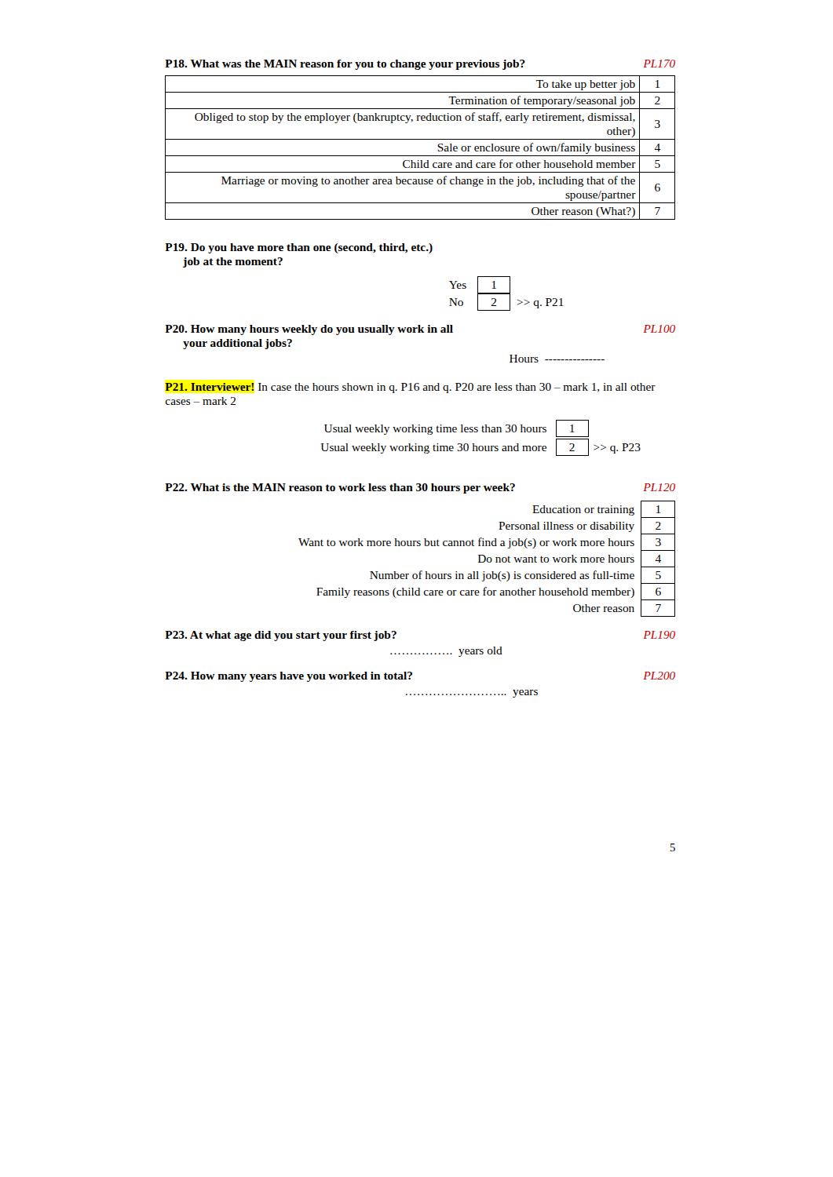P18. What was the MAIN reason for you to change your previous job?
PL170
| To take up better job | 1 |
| Termination of temporary/seasonal job | 2 |
| Obliged to stop by the employer (bankruptcy, reduction of staff, early retirement, dismissal, other) | 3 |
| Sale or enclosure of own/family business | 4 |
| Child care and care for other household member | 5 |
| Marriage or moving to another area because of change in the job, including that of the spouse/partner | 6 |
| Other reason (What?) | 7 |
P19. Do you have more than one (second, third, etc.)
job at the moment?
| Yes | 1 | |
| No | 2 | >> q. P21 |
P20. How many hours weekly do you usually work in all
your additional jobs?
PL100
Hours ---------------
P21. Interviewer! In case the hours shown in q. P16 and q. P20 are less than 30 – mark 1, in all other cases – mark 2
| Usual weekly working time less than 30 hours | 1 | |
| Usual weekly working time 30 hours and more | 2 | >> q. P23 |
P22. What is the MAIN reason to work less than 30 hours per week?
PL120
| Education or training | 1 |
| Personal illness or disability | 2 |
| Want to work more hours but cannot find a job(s) or work more hours | 3 |
| Do not want to work more hours | 4 |
| Number of hours in all job(s) is considered as full-time | 5 |
| Family reasons (child care or care for another household member) | 6 |
| Other reason | 7 |
P23. At what age did you start your first job?
PL190
……………. years old
P24. How many years have you worked in total?
PL200
…………………….. years
5